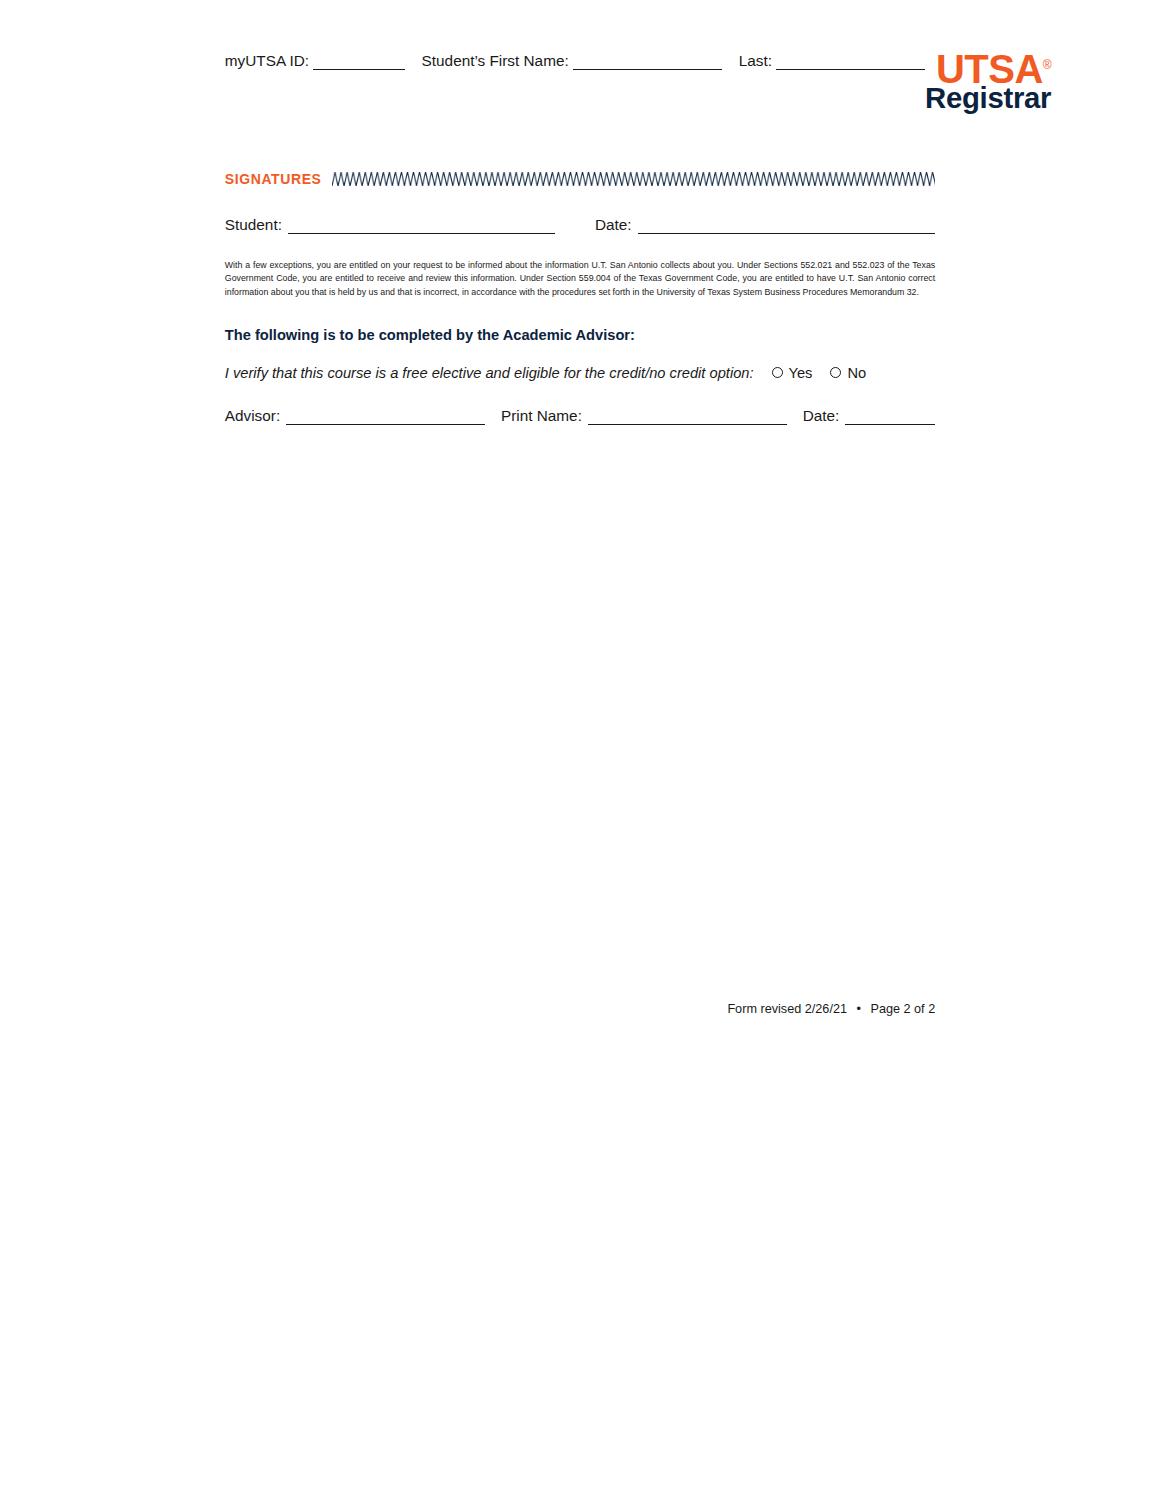myUTSA ID: Student’s First Name: Last:
UTSA®
Registrar
SIGNATURES
Student: Date:
With a few exceptions, you are entitled on your request to be informed about the information U.T. San Antonio collects about you. Under Sections 552.021 and 552.023 of the Texas Government Code, you are entitled to receive and review this information. Under Section 559.004 of the Texas Government Code, you are entitled to have U.T. San Antonio correct information about you that is held by us and that is incorrect, in accordance with the procedures set forth in the University of Texas System Business Procedures Memorandum 32.
The following is to be completed by the Academic Advisor:
I verify that this course is a free elective and eligible for the credit/no credit option: Yes No
Advisor: Print Name: Date:
Form revised 2/26/21 • Page 2 of 2